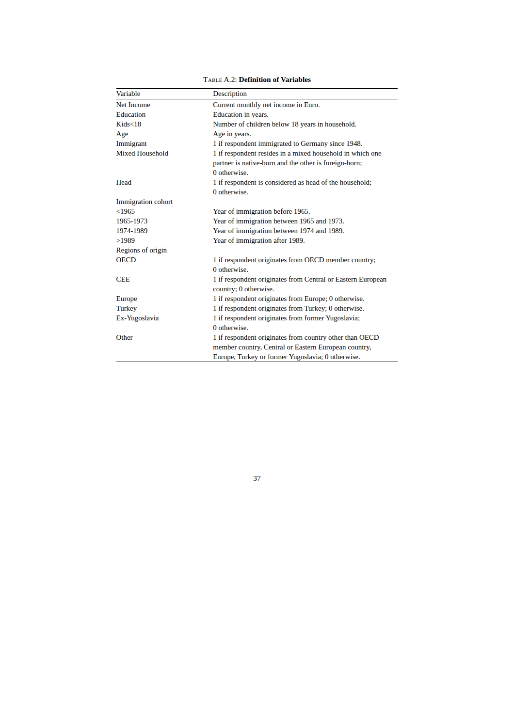Table A.2: Definition of Variables
| Variable | Description |
| --- | --- |
| Net Income | Current monthly net income in Euro. |
| Education | Education in years. |
| Kids<18 | Number of children below 18 years in household. |
| Age | Age in years. |
| Immigrant | 1 if respondent immigrated to Germany since 1948. |
| Mixed Household | 1 if respondent resides in a mixed household in which one |
| | partner is native-born and the other is foreign-born; |
| | 0 otherwise. |
| Head | 1 if respondent is considered as head of the household; |
| | 0 otherwise. |
| Immigration cohort |
| <1965 | Year of immigration before 1965. |
| 1965-1973 | Year of immigration between 1965 and 1973. |
| 1974-1989 | Year of immigration between 1974 and 1989. |
| >1989 | Year of immigration after 1989. |
| Regions of origin |
| OECD | 1 if respondent originates from OECD member country; |
| | 0 otherwise. |
| CEE | 1 if respondent originates from Central or Eastern European |
| | country; 0 otherwise. |
| Europe | 1 if respondent originates from Europe; 0 otherwise. |
| Turkey | 1 if respondent originates from Turkey; 0 otherwise. |
| Ex-Yugoslavia | 1 if respondent originates from former Yugoslavia; |
| | 0 otherwise. |
| Other | 1 if respondent originates from country other than OECD |
| | member country, Central or Eastern European country, |
| | Europe, Turkey or former Yugoslavia; 0 otherwise. |
37